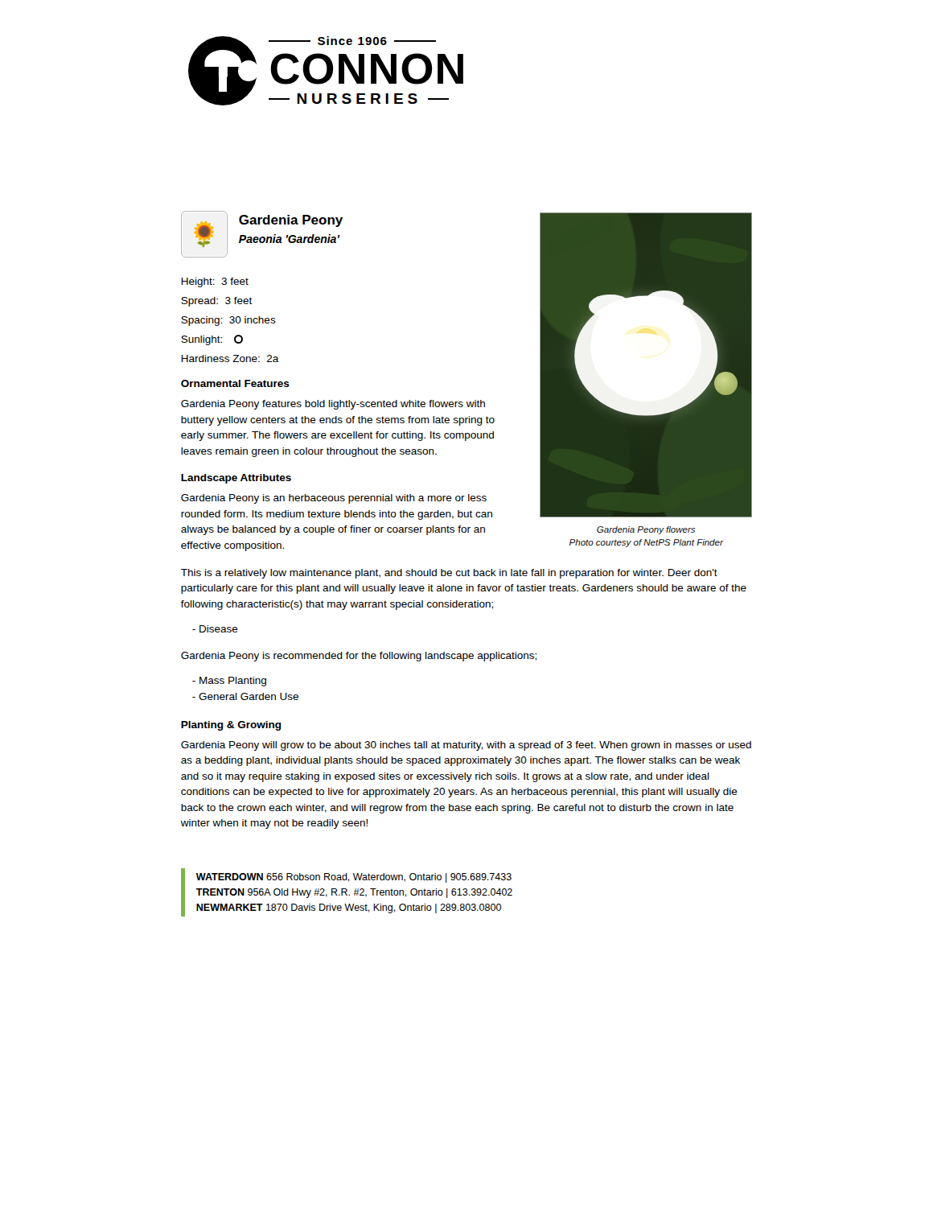Since 1906
CONNON
NURSERIES
🌻
Gardenia Peony
Paeonia 'Gardenia'
Height: 3 feet
Spread: 3 feet
Spacing: 30 inches
Sunlight:
Hardiness Zone: 2a
Ornamental Features
Gardenia Peony features bold lightly-scented white flowers with buttery yellow centers at the ends of the stems from late spring to early summer. The flowers are excellent for cutting. Its compound leaves remain green in colour throughout the season.
Landscape Attributes
Gardenia Peony is an herbaceous perennial with a more or less rounded form. Its medium texture blends into the garden, but can always be balanced by a couple of finer or coarser plants for an effective composition.
Gardenia Peony flowers
Photo courtesy of NetPS Plant Finder
This is a relatively low maintenance plant, and should be cut back in late fall in preparation for winter. Deer don't particularly care for this plant and will usually leave it alone in favor of tastier treats. Gardeners should be aware of the following characteristic(s) that may warrant special consideration;
- Disease
Gardenia Peony is recommended for the following landscape applications;
- Mass Planting
- General Garden Use
Planting & Growing
Gardenia Peony will grow to be about 30 inches tall at maturity, with a spread of 3 feet. When grown in masses or used as a bedding plant, individual plants should be spaced approximately 30 inches apart. The flower stalks can be weak and so it may require staking in exposed sites or excessively rich soils. It grows at a slow rate, and under ideal conditions can be expected to live for approximately 20 years. As an herbaceous perennial, this plant will usually die back to the crown each winter, and will regrow from the base each spring. Be careful not to disturb the crown in late winter when it may not be readily seen!
WATERDOWN 656 Robson Road, Waterdown, Ontario | 905.689.7433
TRENTON 956A Old Hwy #2, R.R. #2, Trenton, Ontario | 613.392.0402
NEWMARKET 1870 Davis Drive West, King, Ontario | 289.803.0800